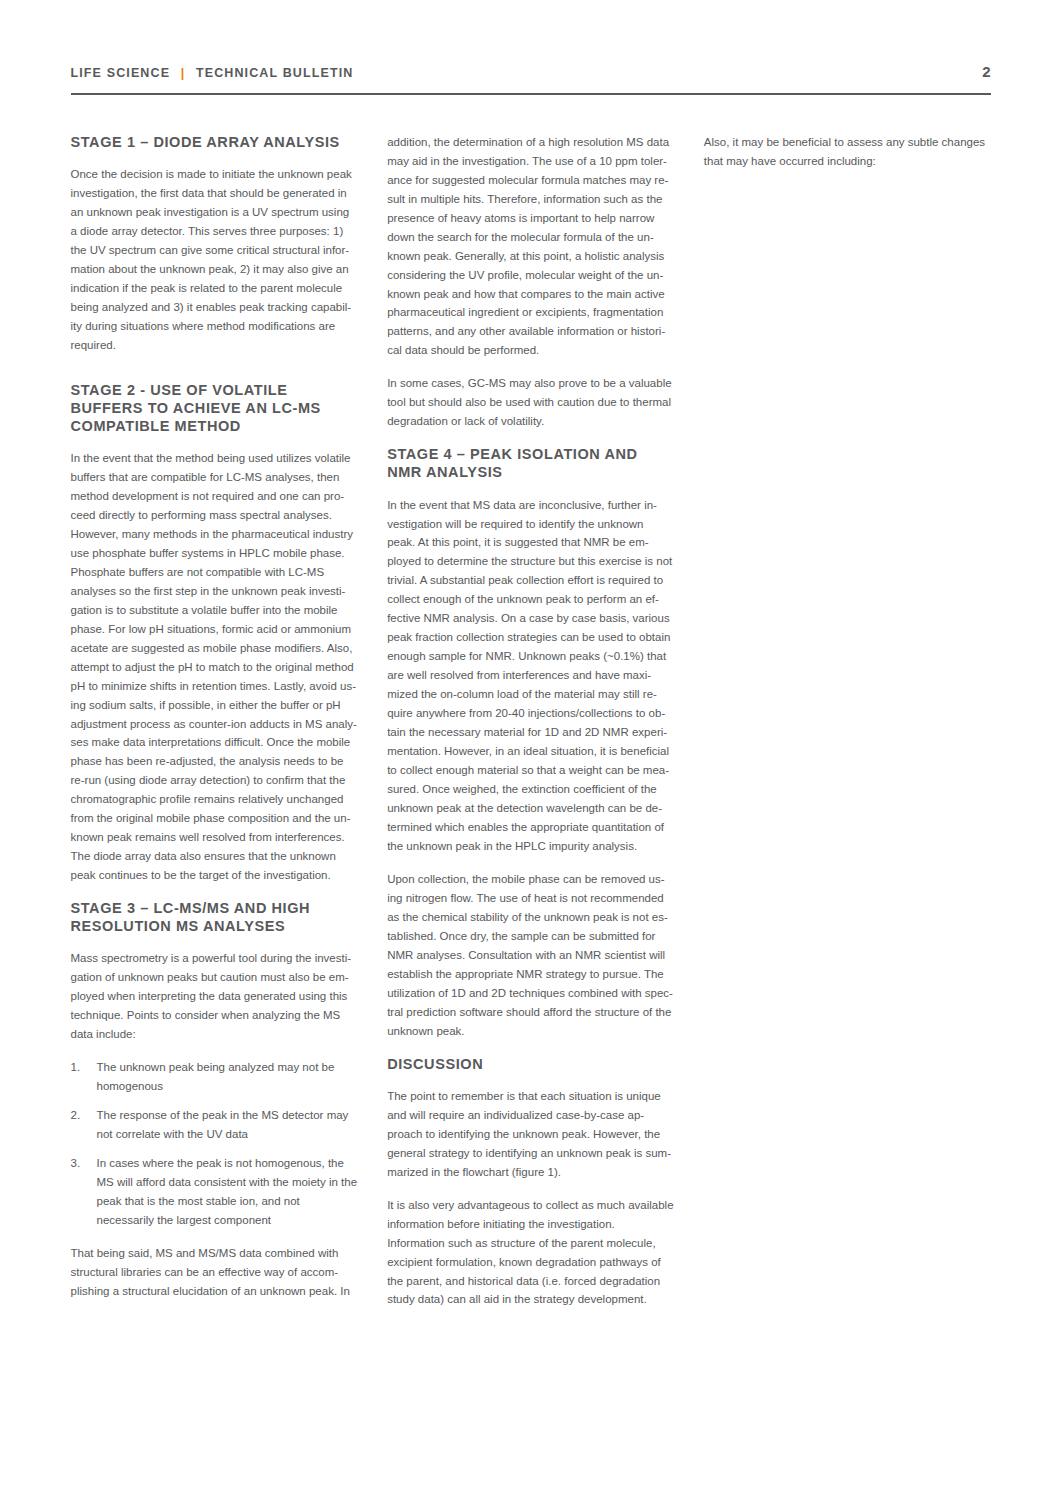LIFE SCIENCE | TECHNICAL BULLETIN
2
Stage 1 – Diode Array Analysis
Once the decision is made to initiate the unknown peak investigation, the first data that should be generated in an unknown peak investigation is a UV spectrum using a diode array detector. This serves three purposes: 1) the UV spectrum can give some critical structural information about the unknown peak, 2) it may also give an indication if the peak is related to the parent molecule being analyzed and 3) it enables peak tracking capability during situations where method modifications are required.
Stage 2 - Use of Volatile Buffers to Achieve an LC-MS Compatible Method
In the event that the method being used utilizes volatile buffers that are compatible for LC-MS analyses, then method development is not required and one can proceed directly to performing mass spectral analyses. However, many methods in the pharmaceutical industry use phosphate buffer systems in HPLC mobile phase. Phosphate buffers are not compatible with LC-MS analyses so the first step in the unknown peak investigation is to substitute a volatile buffer into the mobile phase. For low pH situations, formic acid or ammonium acetate are suggested as mobile phase modifiers. Also, attempt to adjust the pH to match to the original method pH to minimize shifts in retention times. Lastly, avoid using sodium salts, if possible, in either the buffer or pH adjustment process as counter-ion adducts in MS analyses make data interpretations difficult. Once the mobile phase has been re-adjusted, the analysis needs to be re-run (using diode array detection) to confirm that the chromatographic profile remains relatively unchanged from the original mobile phase composition and the unknown peak remains well resolved from interferences. The diode array data also ensures that the unknown peak continues to be the target of the investigation.
Stage 3 – LC-MS/MS and High Resolution MS Analyses
Mass spectrometry is a powerful tool during the investigation of unknown peaks but caution must also be employed when interpreting the data generated using this technique. Points to consider when analyzing the MS data include:
The unknown peak being analyzed may not be homogenous
The response of the peak in the MS detector may not correlate with the UV data
In cases where the peak is not homogenous, the MS will afford data consistent with the moiety in the peak that is the most stable ion, and not necessarily the largest component
That being said, MS and MS/MS data combined with structural libraries can be an effective way of accomplishing a structural elucidation of an unknown peak. In addition, the determination of a high resolution MS data may aid in the investigation. The use of a 10 ppm tolerance for suggested molecular formula matches may result in multiple hits. Therefore, information such as the presence of heavy atoms is important to help narrow down the search for the molecular formula of the unknown peak. Generally, at this point, a holistic analysis considering the UV profile, molecular weight of the unknown peak and how that compares to the main active pharmaceutical ingredient or excipients, fragmentation patterns, and any other available information or historical data should be performed.
In some cases, GC-MS may also prove to be a valuable tool but should also be used with caution due to thermal degradation or lack of volatility.
Stage 4 – Peak Isolation and NMR Analysis
In the event that MS data are inconclusive, further investigation will be required to identify the unknown peak. At this point, it is suggested that NMR be employed to determine the structure but this exercise is not trivial. A substantial peak collection effort is required to collect enough of the unknown peak to perform an effective NMR analysis. On a case by case basis, various peak fraction collection strategies can be used to obtain enough sample for NMR. Unknown peaks (~0.1%) that are well resolved from interferences and have maximized the on-column load of the material may still require anywhere from 20-40 injections/collections to obtain the necessary material for 1D and 2D NMR experimentation. However, in an ideal situation, it is beneficial to collect enough material so that a weight can be measured. Once weighed, the extinction coefficient of the unknown peak at the detection wavelength can be determined which enables the appropriate quantitation of the unknown peak in the HPLC impurity analysis.
Upon collection, the mobile phase can be removed using nitrogen flow. The use of heat is not recommended as the chemical stability of the unknown peak is not established. Once dry, the sample can be submitted for NMR analyses. Consultation with an NMR scientist will establish the appropriate NMR strategy to pursue. The utilization of 1D and 2D techniques combined with spectral prediction software should afford the structure of the unknown peak.
Discussion
The point to remember is that each situation is unique and will require an individualized case-by-case approach to identifying the unknown peak. However, the general strategy to identifying an unknown peak is summarized in the flowchart (figure 1).
It is also very advantageous to collect as much available information before initiating the investigation. Information such as structure of the parent molecule, excipient formulation, known degradation pathways of the parent, and historical data (i.e. forced degradation study data) can all aid in the strategy development. Also, it may be beneficial to assess any subtle changes that may have occurred including: